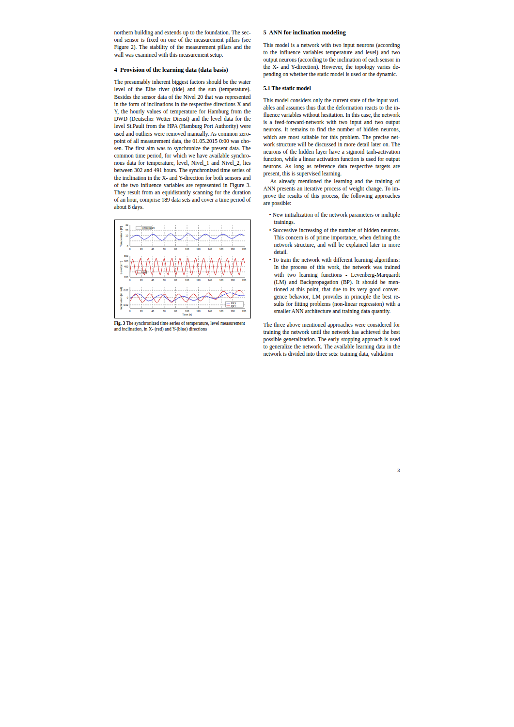northern building and extends up to the foundation. The second sensor is fixed on one of the measurement pillars (see Figure 2). The stability of the measurement pillars and the wall was examined with this measurement setup.
4 Provision of the learning data (data basis)
The presumably inherent biggest factors should be the water level of the Elbe river (tide) and the sun (temperature). Besides the sensor data of the Nivel 20 that was represented in the form of inclinations in the respective directions X and Y, the hourly values of temperature for Hamburg from the DWD (Deutscher Wetter Dienst) and the level data for the level St.Pauli from the HPA (Hamburg Port Authority) were used and outliers were removed manually. As common zero-point of all measurement data, the 01.05.2015 0:00 was chosen. The first aim was to synchronize the present data. The common time period, for which we have available synchronous data for temperature, level, Nivel_1 and Nivel_2, lies between 302 and 491 hours. The synchronized time series of the inclination in the X- and Y-direction for both sensors and of the two influence variables are represented in Figure 3. They result from an equidistantly scanning for the duration of an hour, comprise 189 data sets and cover a time period of about 8 days.
30 20 10 0 0 20 40 60 80 100 120 140 160 180 200 Temperature [C] Temperature
800 600 400 200 0 20 40 60 80 100 120 140 160 180 200 Level [cm] Level
0.02 0 -0.02 0 20 40 60 80 100 120 140 160 180 200 Inclination [mrad] Time [h] Inc X Inc Y
Fig. 3 The synchronized time series of temperature, level measurement and inclination, in X- (red) and Y-(blue) directions
5 ANN for inclination modeling
This model is a network with two input neurons (according to the influence variables temperature and level) and two output neurons (according to the inclination of each sensor in the X- and Y-direction). However, the topology varies depending on whether the static model is used or the dynamic.
5.1 The static model
This model considers only the current state of the input variables and assumes thus that the deformation reacts to the influence variables without hesitation. In this case, the network is a feed-forward-network with two input and two output neurons. It remains to find the number of hidden neurons, which are most suitable for this problem. The precise network structure will be discussed in more detail later on. The neurons of the hidden layer have a sigmoid tanh-activation function, while a linear activation function is used for output neurons. As long as reference data respective targets are present, this is supervised learning.
As already mentioned the learning and the training of ANN presents an iterative process of weight change. To improve the results of this process, the following approaches are possible:
• New initialization of the network parameters or multiple trainings.
• Successive increasing of the number of hidden neurons. This concern is of prime importance, when defining the network structure, and will be explained later in more detail.
• To train the network with different learning algorithms: In the process of this work, the network was trained with two learning functions - Levenberg-Marquardt (LM) and Backpropagation (BP). It should be mentioned at this point, that due to its very good convergence behavior, LM provides in principle the best results for fitting problems (non-linear regression) with a smaller ANN architecture and training data quantity.
The three above mentioned approaches were considered for training the network until the network has achieved the best possible generalization. The early-stopping-approach is used to generalize the network. The available learning data in the network is divided into three sets: training data, validation
3